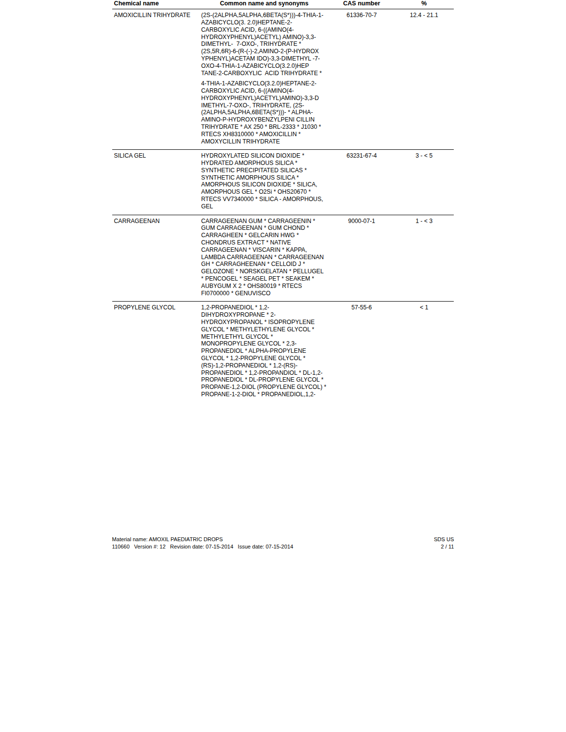| Chemical name | Common name and synonyms | CAS number | % |
| --- | --- | --- | --- |
| AMOXICILLIN TRIHYDRATE | (2S-(2ALPHA,5ALPHA,6BETA(S*)))-4-THIA-1-AZABICYCLO(3. 2.0)HEPTANE-2-CARBOXYLIC ACID, 6-((AMINO(4-HYDROXYPHENYL)ACETYL) AMINO)-3,3-DIMETHYL- 7-OXO-, TRIHYDRATE * (2S,5R,6R)-6-(R-(-)-2,AMINO-2-(P-HYDROX YPHENYL)ACETAM IDO)-3,3-DIMETHYL -7-OXO-4-THIA-1-AZABICYCLO(3.2.0)HEP TANE-2-CARBOXYLIC ACID TRIHYDRATE * 4-THIA-1-AZABICYCLO(3.2.0)HEPTANE-2-CARBOXYLIC ACID, 6-((AMINO(4-HYDROXYPHENYL)ACETYL)AMINO)-3,3-D IMETHYL-7-OXO-, TRIHYDRATE, (2S-(2ALPHA,5ALPHA,6BETA(S*)))- * ALPHA-AMINO-P-HYDROXYBENZYLPENI CILLIN TRIHYDRATE * AX 250 * BRL-2333 * J1030 * RTECS XH8310000 * AMOXICILLIN * AMOXYCILLIN TRIHYDRATE | 61336-70-7 | 12.4 - 21.1 |
| SILICA GEL | HYDROXYLATED SILICON DIOXIDE * HYDRATED AMORPHOUS SILICA * SYNTHETIC PRECIPITATED SILICAS * SYNTHETIC AMORPHOUS SILICA * AMORPHOUS SILICON DIOXIDE * SILICA, AMORPHOUS GEL * O2Si * OHS20670 * RTECS VV7340000 * SILICA - AMORPHOUS, GEL | 63231-67-4 | 3 - < 5 |
| CARRAGEENAN | CARRAGEENAN GUM * CARRAGEENIN * GUM CARRAGEENAN * GUM CHOND * CARRAGHEEN * GELCARIN HWG * CHONDRUS EXTRACT * NATIVE CARRAGEENAN * VISCARIN * KAPPA, LAMBDA CARRAGEENAN * CARRAGEENAN GH * CARRAGHEENAN * CELLOID J * GELOZONE * NORSKGELATAN * PELLUGEL * PENCOGEL * SEAGEL PET * SEAKEM * AUBYGUM X 2 * OHS80019 * RTECS FI0700000 * GENUVISCO | 9000-07-1 | 1 - < 3 |
| PROPYLENE GLYCOL | 1,2-PROPANEDIOL * 1,2-DIHYDROXYPROPANE * 2-HYDROXYPROPANOL * ISOPROPYLENE GLYCOL * METHYLETHYLENE GLYCOL * METHYLETHYL GLYCOL * MONOPROPYLENE GLYCOL * 2,3-PROPANEDIOL * ALPHA-PROPYLENE GLYCOL * 1,2-PROPYLENE GLYCOL * (RS)-1,2-PROPANEDIOL * 1,2-(RS)-PROPANEDIOL * 1,2-PROPANDIOL * DL-1,2-PROPANEDIOL * DL-PROPYLENE GLYCOL * PROPANE-1,2-DIOL (PROPYLENE GLYCOL) * PROPANE-1-2-DIOL * PROPANEDIOL,1,2- | 57-55-6 | < 1 |
Material name: AMOXIL PAEDIATRIC DROPS
SDS US
110660 Version #: 12 Revision date: 07-15-2014 Issue date: 07-15-2014
2 / 11